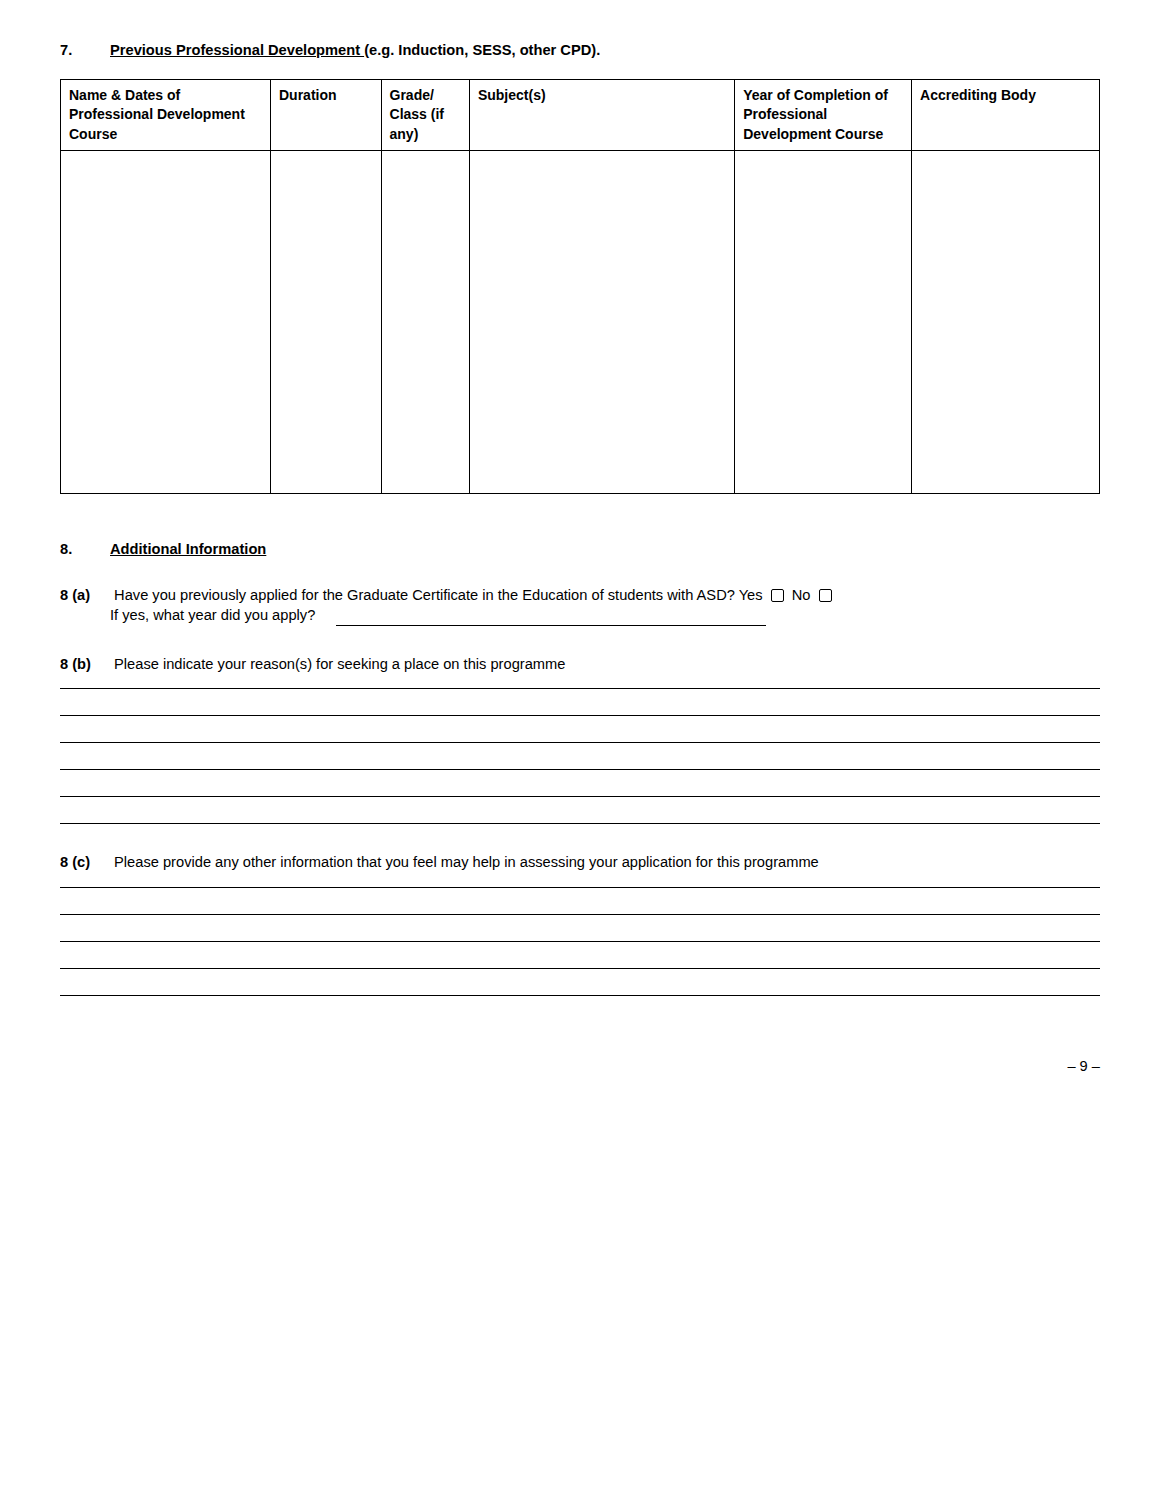7. Previous Professional Development (e.g. Induction, SESS, other CPD).
| Name & Dates of Professional Development Course | Duration | Grade/ Class (if any) | Subject(s) | Year of Completion of Professional Development Course | Accrediting Body |
| --- | --- | --- | --- | --- | --- |
8. Additional Information
8 (a) Have you previously applied for the Graduate Certificate in the Education of students with ASD? Yes No
If yes, what year did you apply?
8 (b) Please indicate your reason(s) for seeking a place on this programme
8 (c) Please provide any other information that you feel may help in assessing your application for this programme
– 9 –